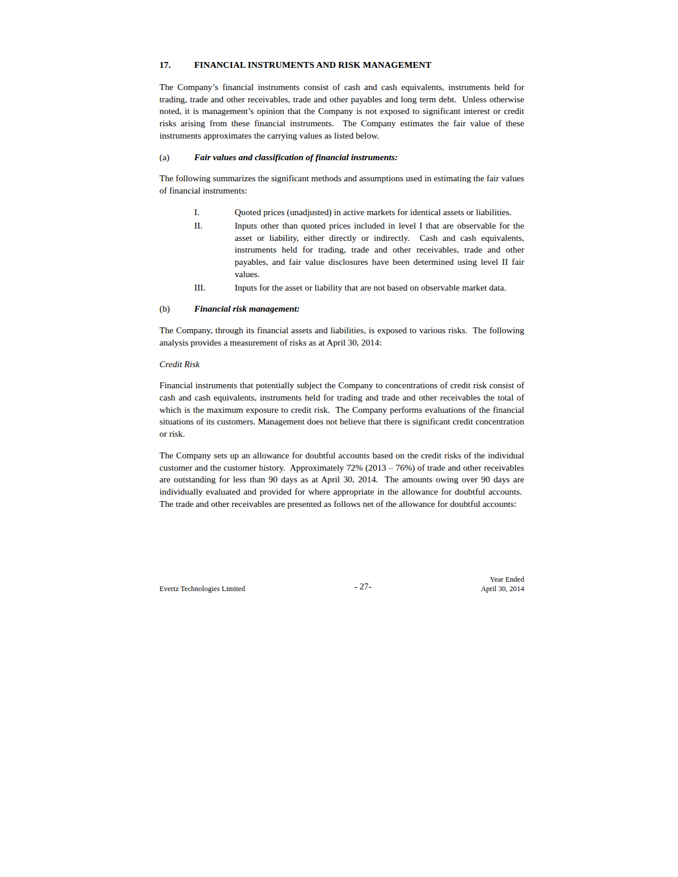17. FINANCIAL INSTRUMENTS AND RISK MANAGEMENT
The Company’s financial instruments consist of cash and cash equivalents, instruments held for trading, trade and other receivables, trade and other payables and long term debt. Unless otherwise noted, it is management’s opinion that the Company is not exposed to significant interest or credit risks arising from these financial instruments. The Company estimates the fair value of these instruments approximates the carrying values as listed below.
(a) Fair values and classification of financial instruments:
The following summarizes the significant methods and assumptions used in estimating the fair values of financial instruments:
I. Quoted prices (unadjusted) in active markets for identical assets or liabilities.
II. Inputs other than quoted prices included in level I that are observable for the asset or liability, either directly or indirectly. Cash and cash equivalents, instruments held for trading, trade and other receivables, trade and other payables, and fair value disclosures have been determined using level II fair values.
III. Inputs for the asset or liability that are not based on observable market data.
(b) Financial risk management:
The Company, through its financial assets and liabilities, is exposed to various risks. The following analysis provides a measurement of risks as at April 30, 2014:
Credit Risk
Financial instruments that potentially subject the Company to concentrations of credit risk consist of cash and cash equivalents, instruments held for trading and trade and other receivables the total of which is the maximum exposure to credit risk. The Company performs evaluations of the financial situations of its customers. Management does not believe that there is significant credit concentration or risk.
The Company sets up an allowance for doubtful accounts based on the credit risks of the individual customer and the customer history. Approximately 72% (2013 – 76%) of trade and other receivables are outstanding for less than 90 days as at April 30, 2014. The amounts owing over 90 days are individually evaluated and provided for where appropriate in the allowance for doubtful accounts. The trade and other receivables are presented as follows net of the allowance for doubtful accounts:
Evertz Technologies Limited
- 27-
Year Ended
April 30, 2014